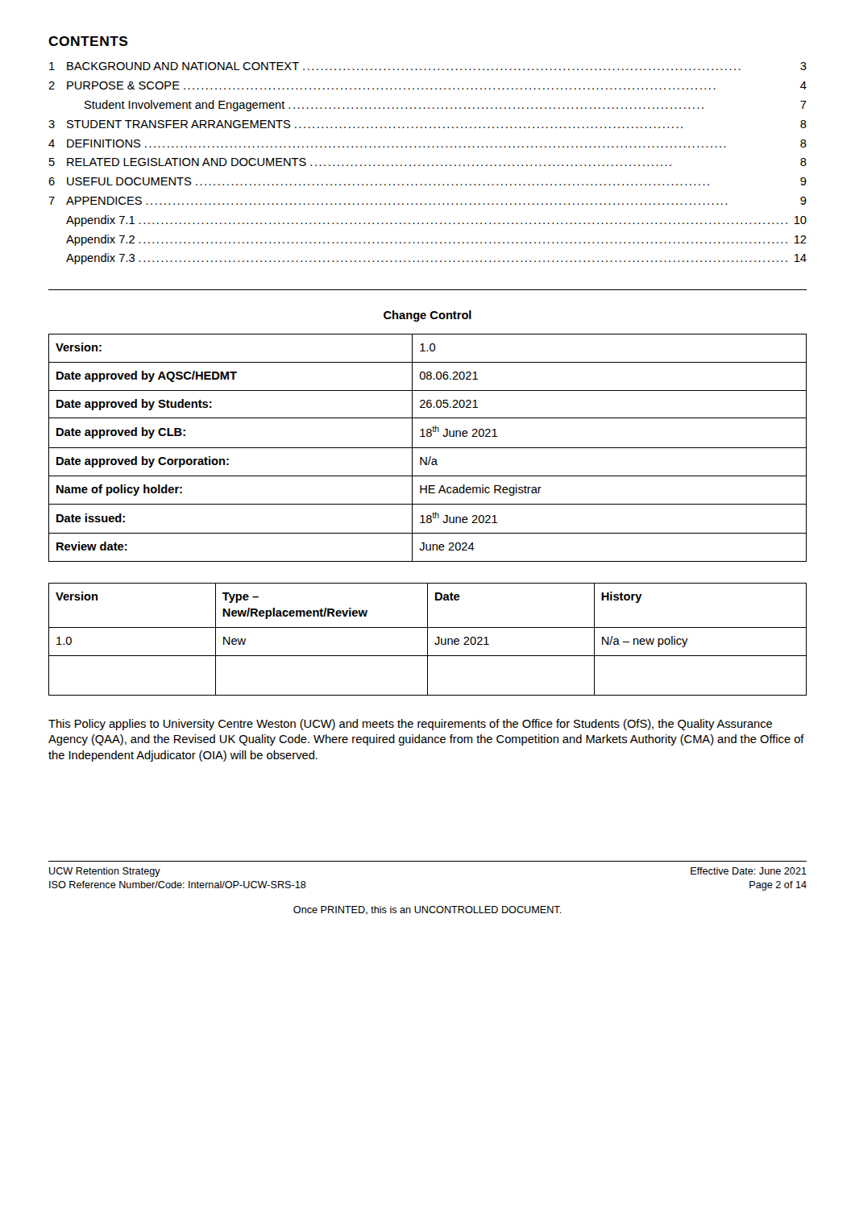CONTENTS
1 BACKGROUND AND NATIONAL CONTEXT .................................................................................................. 3
2 PURPOSE & SCOPE ....................................................................................................................... 4
Student Involvement and Engagement ............................................................................................. 7
3 STUDENT TRANSFER ARRANGEMENTS ....................................................................................... 8
4 DEFINITIONS .................................................................................................................................. 8
5 RELATED LEGISLATION AND DOCUMENTS ................................................................................. 8
6 USEFUL DOCUMENTS ................................................................................................................... 9
7 APPENDICES .................................................................................................................................. 9
Appendix 7.1 ................................................................................................................................................. 10
Appendix 7.2 ................................................................................................................................................. 12
Appendix 7.3 ................................................................................................................................................. 14
Change Control
| Version: | 1.0 |
| Date approved by AQSC/HEDMT | 08.06.2021 |
| Date approved by Students: | 26.05.2021 |
| Date approved by CLB: | 18 th June 2021 |
| Date approved by Corporation: | N/a |
| Name of policy holder: | HE Academic Registrar |
| Date issued: | 18 th June 2021 |
| Review date: | June 2024 |
| Version | Type – New/Replacement/Review | Date | History |
| --- | --- | --- | --- |
| 1.0 | New | June 2021 | N/a – new policy |
This Policy applies to University Centre Weston (UCW) and meets the requirements of the Office for Students (OfS), the Quality Assurance Agency (QAA), and the Revised UK Quality Code. Where required guidance from the Competition and Markets Authority (CMA) and the Office of the Independent Adjudicator (OIA) will be observed.
UCW Retention Strategy
ISO Reference Number/Code: Internal/OP-UCW-SRS-18
Effective Date: June 2021
Page 2 of 14
Once PRINTED, this is an UNCONTROLLED DOCUMENT.